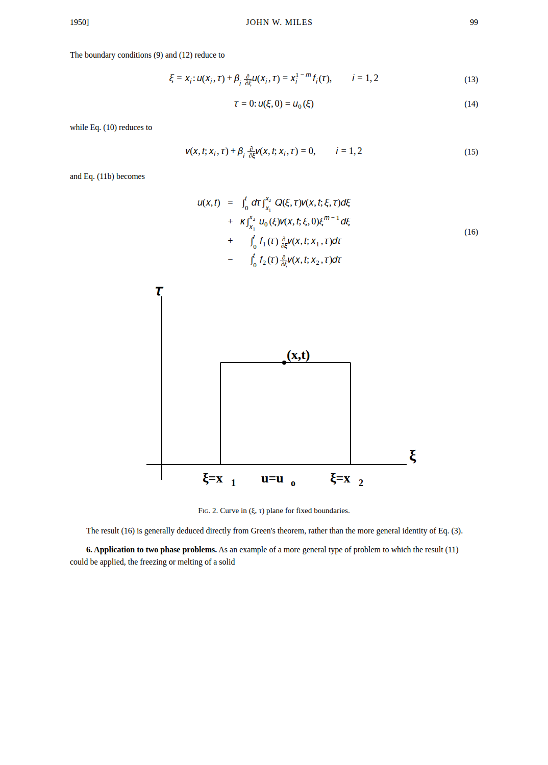1950] JOHN W. MILES 99
The boundary conditions (9) and (12) reduce to
ξ=xi : u(xi,τ) + βi ∂∂ξ u(xi,τ) = xi1−m fi(τ) , i=1,2
(13)
τ=0 : u(ξ,0) = u0(ξ)
(14)
while Eq. (10) reduces to
v(x,t;xi,τ) + βi ∂∂ξ v(x,t;xi,τ) =0, i=1,2
(15)
and Eq. (11b) becomes
u(x,t) = ∫0t dτ ∫x1x2 Q(ξ,τ) v(x,t;ξ,τ) dξ + κ ∫x1x2 u0(ξ) v(x,t;ξ,0) ξm−1 dξ + ∫0t f1(τ) ∂∂ξ v(x,t;x1,τ) dτ − ∫0t f2(τ) ∂∂ξ v(x,t;x2,τ) dτ
(16)
𝜏 ξ (x,t) ξ=x 1 u=u o ξ=x 2
Fig. 2. Curve in (ξ, τ) plane for fixed boundaries.
The result (16) is generally deduced directly from Green's theorem, rather than the more general identity of Eq. (3).
6. Application to two phase problems. As an example of a more general type of problem to which the result (11) could be applied, the freezing or melting of a solid